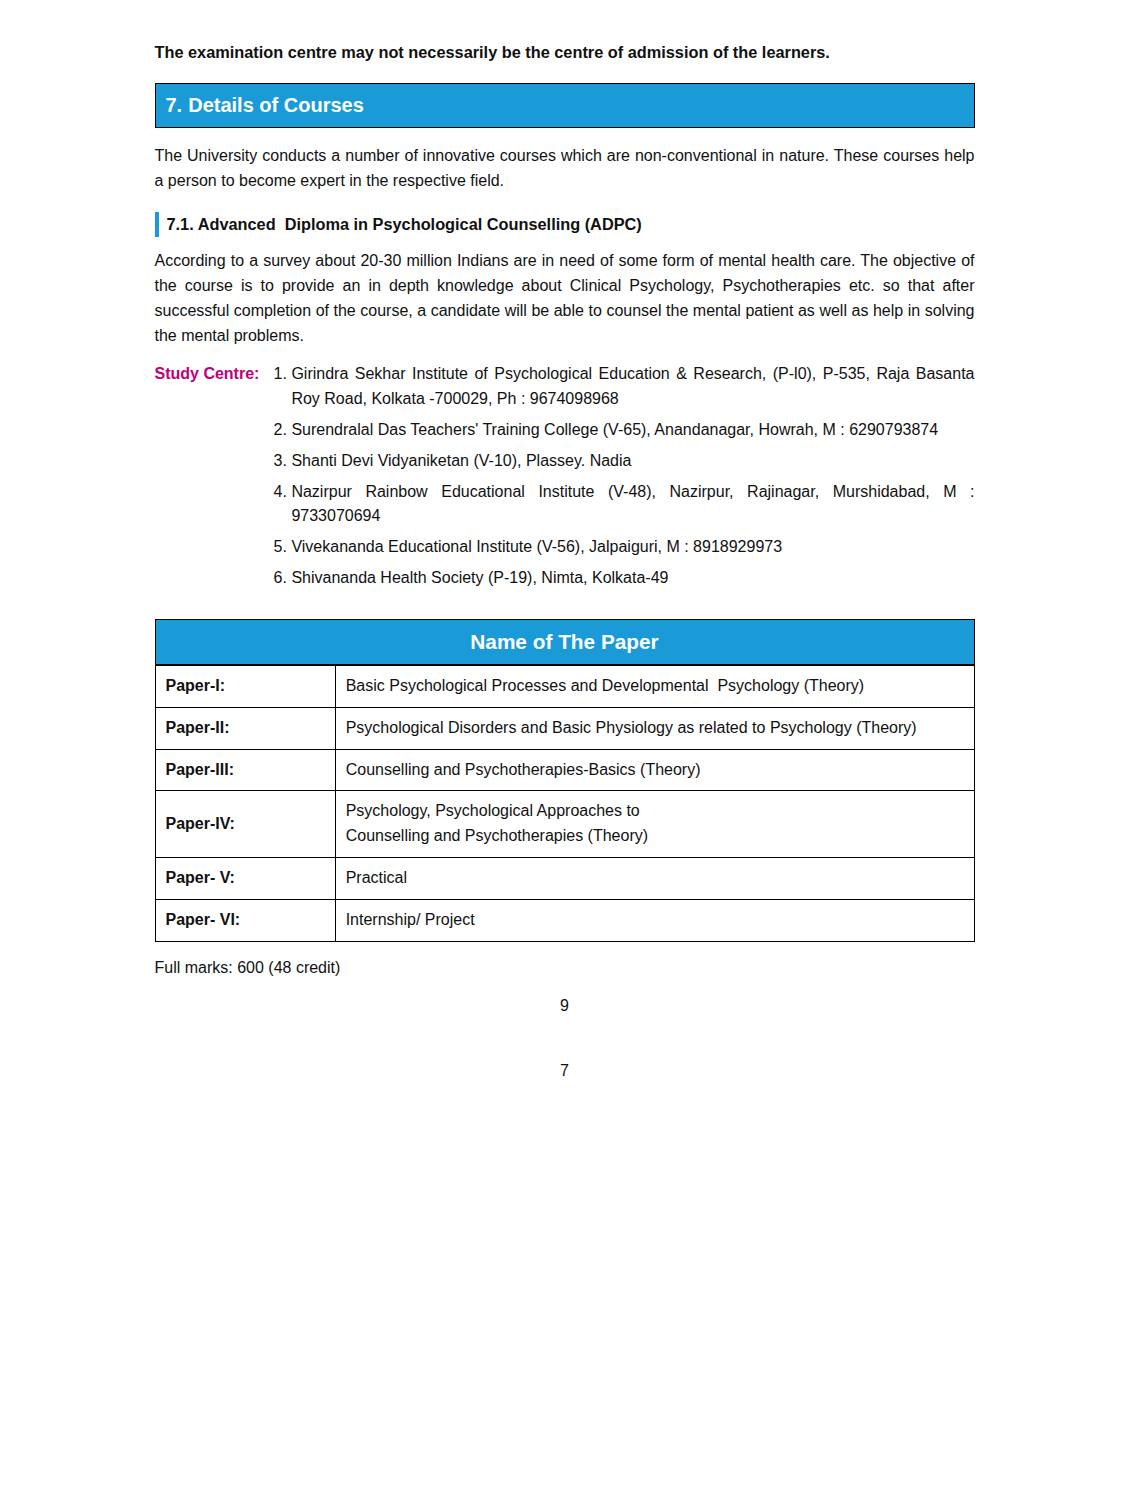The examination centre may not necessarily be the centre of admission of the learners.
7. Details of Courses
The University conducts a number of innovative courses which are non-conventional in nature. These courses help a person to become expert in the respective field.
7.1. Advanced Diploma in Psychological Counselling (ADPC)
According to a survey about 20-30 million Indians are in need of some form of mental health care. The objective of the course is to provide an in depth knowledge about Clinical Psychology, Psychotherapies etc. so that after successful completion of the course, a candidate will be able to counsel the mental patient as well as help in solving the mental problems.
Study Centre:
Girindra Sekhar Institute of Psychological Education & Research, (P-l0), P-535, Raja Basanta Roy Road, Kolkata -700029, Ph : 9674098968
Surendralal Das Teachers' Training College (V-65), Anandanagar, Howrah, M : 6290793874
Shanti Devi Vidyaniketan (V-10), Plassey. Nadia
Nazirpur Rainbow Educational Institute (V-48), Nazirpur, Rajinagar, Murshidabad, M : 9733070694
Vivekananda Educational Institute (V-56), Jalpaiguri, M : 8918929973
Shivananda Health Society (P-19), Nimta, Kolkata-49
Name of The Paper
| Paper-I: | Basic Psychological Processes and Developmental Psychology (Theory) |
| Paper-II: | Psychological Disorders and Basic Physiology as related to Psychology (Theory) |
| Paper-III: | Counselling and Psychotherapies-Basics (Theory) |
| Paper-IV: | Psychology, Psychological Approaches to Counselling and Psychotherapies (Theory) |
| Paper- V: | Practical |
| Paper- VI: | Internship/ Project |
Full marks: 600 (48 credit)
9
7